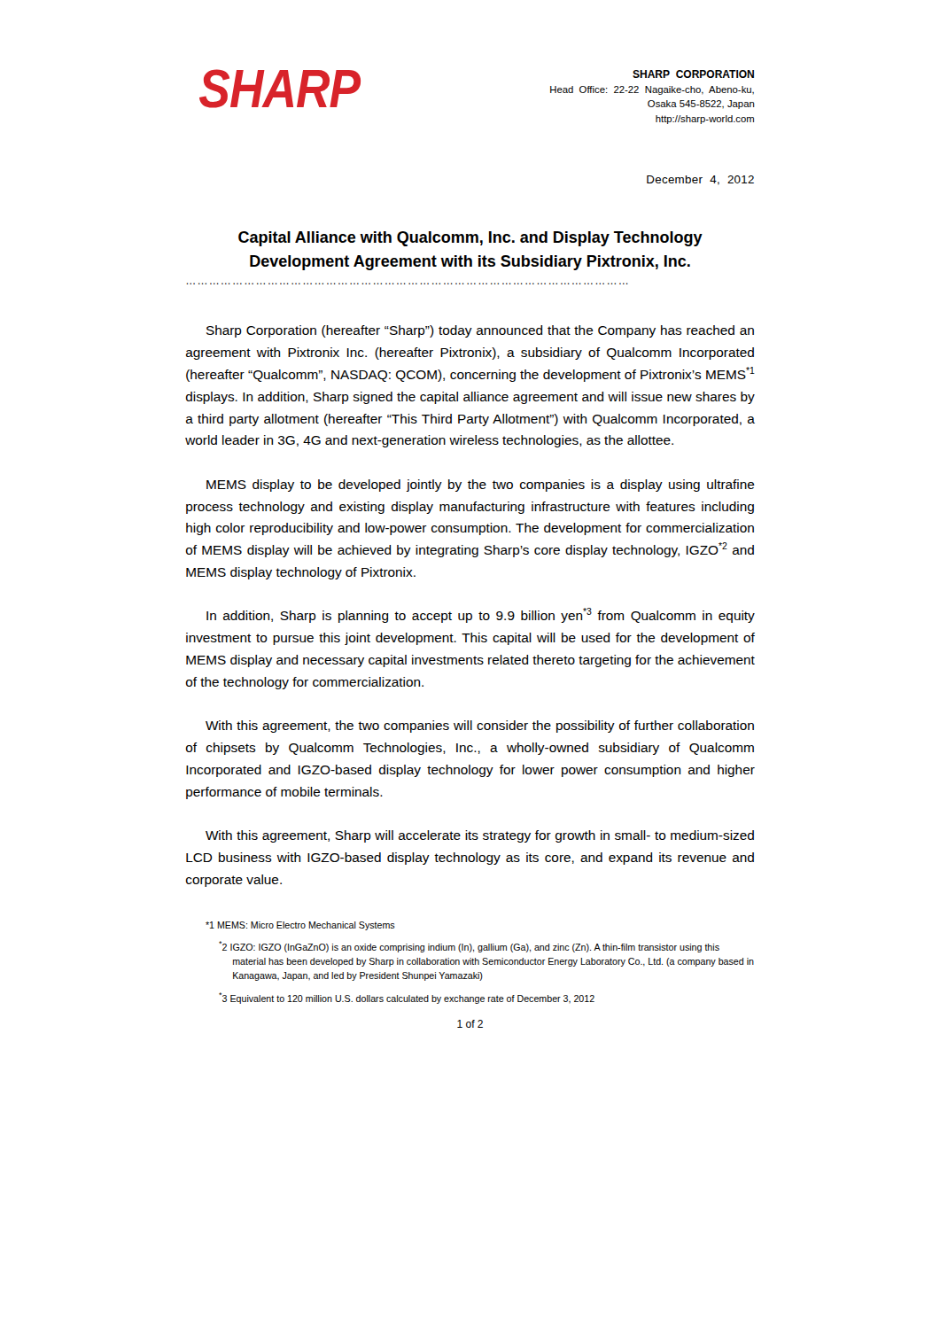SHARP
SHARP CORPORATION
Head Office: 22-22 Nagaike-cho, Abeno-ku,
Osaka 545-8522, Japan
http://sharp-world.com
December 4, 2012
Capital Alliance with Qualcomm, Inc. and Display Technology
Development Agreement with its Subsidiary Pixtronix, Inc.
……………………………………………………………………………………………………
Sharp Corporation (hereafter “Sharp”) today announced that the Company has reached an agreement with Pixtronix Inc. (hereafter Pixtronix), a subsidiary of Qualcomm Incorporated (hereafter “Qualcomm”, NASDAQ: QCOM), concerning the development of Pixtronix’s MEMS*1 displays. In addition, Sharp signed the capital alliance agreement and will issue new shares by a third party allotment (hereafter “This Third Party Allotment”) with Qualcomm Incorporated, a world leader in 3G, 4G and next-generation wireless technologies, as the allottee.
MEMS display to be developed jointly by the two companies is a display using ultrafine process technology and existing display manufacturing infrastructure with features including high color reproducibility and low-power consumption. The development for commercialization of MEMS display will be achieved by integrating Sharp’s core display technology, IGZO*2 and MEMS display technology of Pixtronix.
In addition, Sharp is planning to accept up to 9.9 billion yen*3 from Qualcomm in equity investment to pursue this joint development. This capital will be used for the development of MEMS display and necessary capital investments related thereto targeting for the achievement of the technology for commercialization.
With this agreement, the two companies will consider the possibility of further collaboration of chipsets by Qualcomm Technologies, Inc., a wholly-owned subsidiary of Qualcomm Incorporated and IGZO-based display technology for lower power consumption and higher performance of mobile terminals.
With this agreement, Sharp will accelerate its strategy for growth in small- to medium-sized LCD business with IGZO-based display technology as its core, and expand its revenue and corporate value.
*1 MEMS: Micro Electro Mechanical Systems
*2 IGZO: IGZO (InGaZnO) is an oxide comprising indium (In), gallium (Ga), and zinc (Zn). A thin-film transistor using this material has been developed by Sharp in collaboration with Semiconductor Energy Laboratory Co., Ltd. (a company based in Kanagawa, Japan, and led by President Shunpei Yamazaki)
*3 Equivalent to 120 million U.S. dollars calculated by exchange rate of December 3, 2012
1 of 2